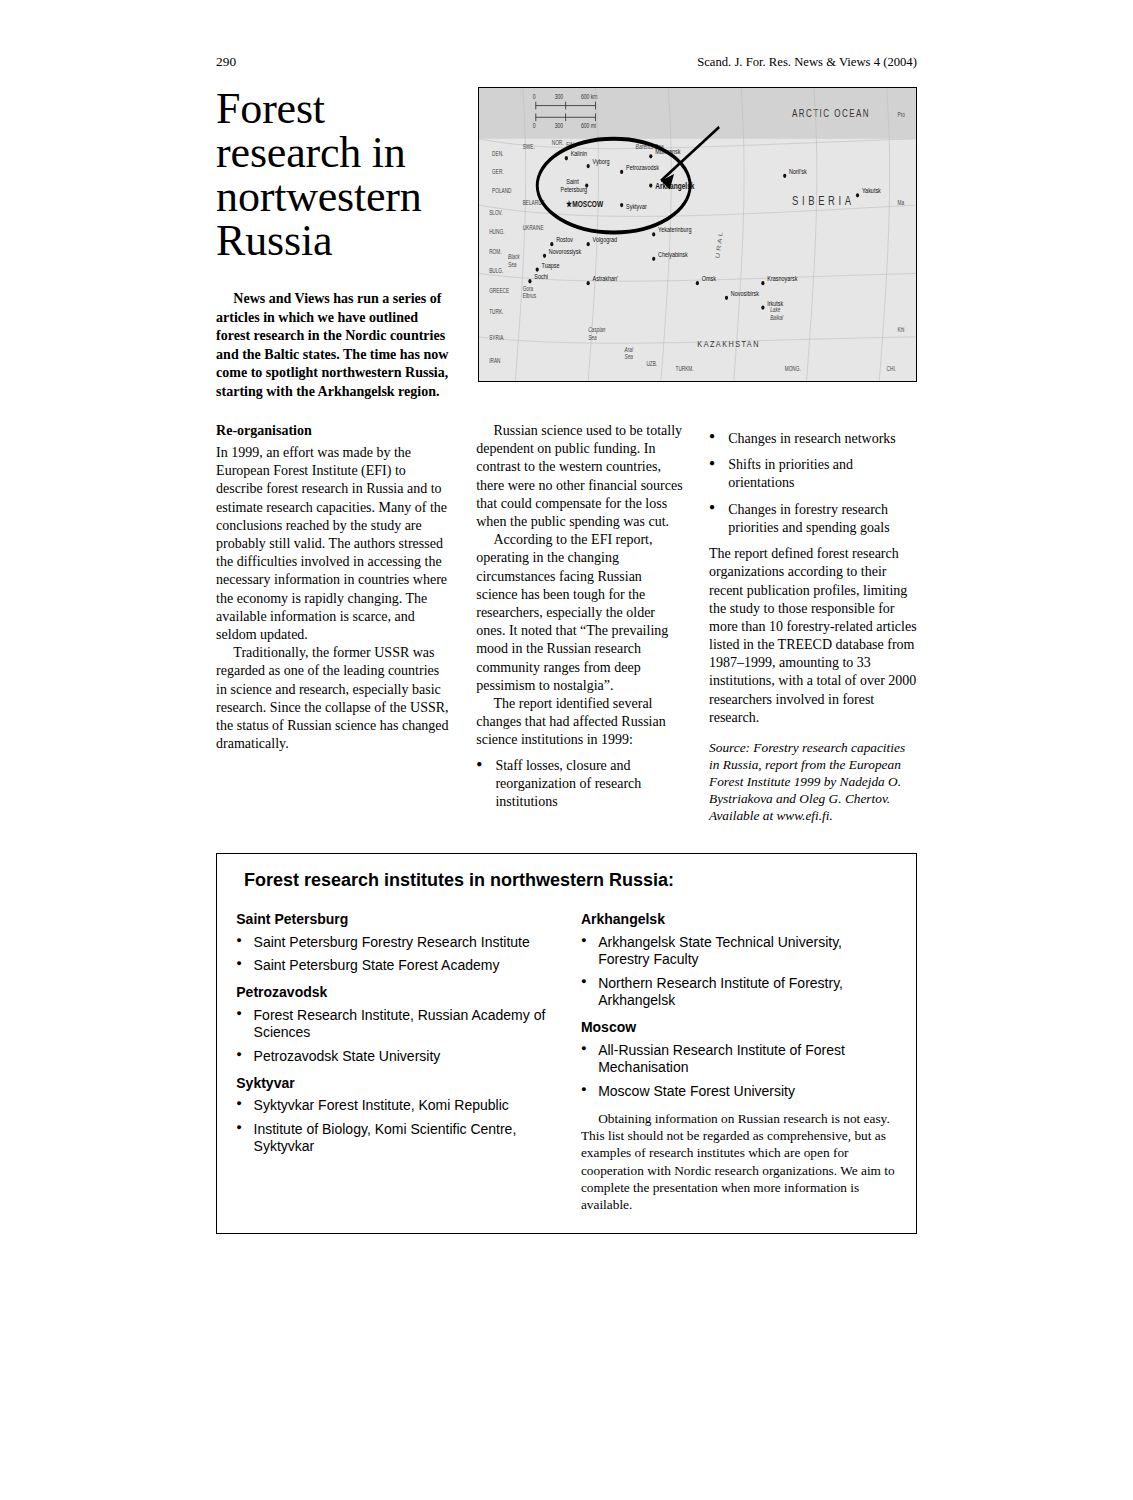290
Scand. J. For. Res. News & Views 4 (2004)
Forest
research in
nortwestern
Russia
News and Views has run a series of articles in which we have outlined forest research in the Nordic countries and the Baltic states. The time has now come to spotlight northwestern Russia, starting with the Arkhangelsk region.
ARCTIC OCEAN 0 300 600 km 0 300 600 mi Barents Sea SIBERIA URAL KAZAKHSTAN DEN. SWE. NOR. GER. POLAND SLOV. HUNG. ROM. BULG. GREECE TURK. SYRIA IRAN BELARUS UKRAINE FIN. Black Sea Caspian Sea Aral Sea UZB. TURKM. MONG. CHI. Khi Ma Pro Lake Baikal Kalinin Vyborg SaintPetersburg Petrozavodsk Murmansk Arkhangelsk Syktyvar ★MOSCOW Yekaterinburg Chelyabinsk Omsk Novosibirsk Krasnoyarsk Irkutsk Noril'sk Yakutsk Rostov Novorossiysk Volgograd Tuapse Sochi Astrakhan' Gora Elbrus
Re-organisation
In 1999, an effort was made by the European Forest Institute (EFI) to describe forest research in Russia and to estimate research capacities. Many of the conclusions reached by the study are probably still valid. The authors stressed the difficulties involved in accessing the necessary information in countries where the economy is rapidly changing. The available information is scarce, and seldom updated.
Traditionally, the former USSR was regarded as one of the leading countries in science and research, especially basic research. Since the collapse of the USSR, the status of Russian science has changed dramatically.
Russian science used to be totally dependent on public funding. In contrast to the western countries, there were no other financial sources that could compensate for the loss when the public spending was cut.
According to the EFI report, operating in the changing circumstances facing Russian science has been tough for the researchers, especially the older ones. It noted that “The prevailing mood in the Russian research community ranges from deep pessimism to nostalgia”.
The report identified several changes that had affected Russian science institutions in 1999:
Staff losses, closure and reorganization of research institutions
Changes in research networks
Shifts in priorities and orientations
Changes in forestry research priorities and spending goals
The report defined forest research organizations according to their recent publication profiles, limiting the study to those responsible for more than 10 forestry-related articles listed in the TREECD database from 1987–1999, amounting to 33 institutions, with a total of over 2000 researchers involved in forest research.
Source: Forestry research capacities in Russia, report from the European Forest Institute 1999 by Nadejda O. Bystriakova and Oleg G. Chertov. Available at www.efi.fi.
Forest research institutes in northwestern Russia:
Saint Petersburg
Saint Petersburg Forestry Research Institute
Saint Petersburg State Forest Academy
Petrozavodsk
Forest Research Institute, Russian Academy of Sciences
Petrozavodsk State University
Syktyvar
Syktyvkar Forest Institute, Komi Republic
Institute of Biology, Komi Scientific Centre, Syktyvkar
Arkhangelsk
Arkhangelsk State Technical University, Forestry Faculty
Northern Research Institute of Forestry, Arkhangelsk
Moscow
All-Russian Research Institute of Forest Mechanisation
Moscow State Forest University
Obtaining information on Russian research is not easy. This list should not be regarded as comprehensive, but as examples of research institutes which are open for cooperation with Nordic research organizations. We aim to complete the presentation when more information is available.